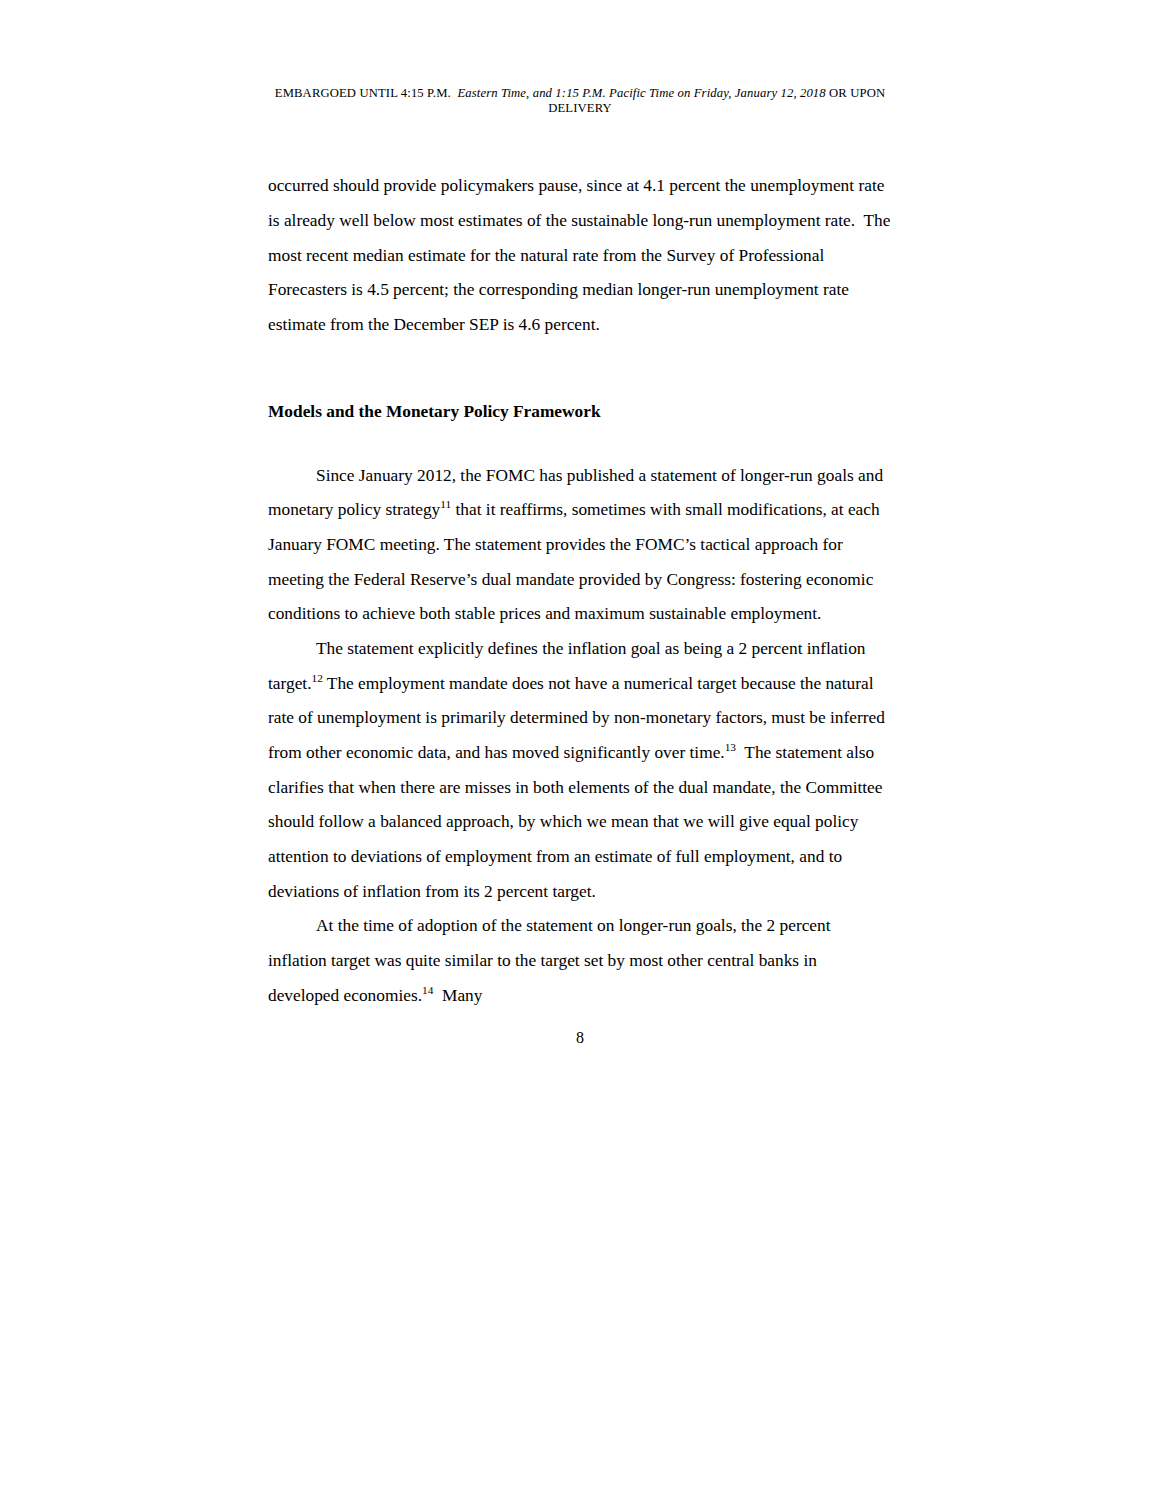EMBARGOED UNTIL 4:15 P.M. Eastern Time, and 1:15 P.M. Pacific Time on Friday, January 12, 2018 OR UPON DELIVERY
occurred should provide policymakers pause, since at 4.1 percent the unemployment rate is already well below most estimates of the sustainable long-run unemployment rate. The most recent median estimate for the natural rate from the Survey of Professional Forecasters is 4.5 percent; the corresponding median longer-run unemployment rate estimate from the December SEP is 4.6 percent.
Models and the Monetary Policy Framework
Since January 2012, the FOMC has published a statement of longer-run goals and monetary policy strategy11 that it reaffirms, sometimes with small modifications, at each January FOMC meeting. The statement provides the FOMC’s tactical approach for meeting the Federal Reserve’s dual mandate provided by Congress: fostering economic conditions to achieve both stable prices and maximum sustainable employment.
The statement explicitly defines the inflation goal as being a 2 percent inflation target.12 The employment mandate does not have a numerical target because the natural rate of unemployment is primarily determined by non-monetary factors, must be inferred from other economic data, and has moved significantly over time.13 The statement also clarifies that when there are misses in both elements of the dual mandate, the Committee should follow a balanced approach, by which we mean that we will give equal policy attention to deviations of employment from an estimate of full employment, and to deviations of inflation from its 2 percent target.
At the time of adoption of the statement on longer-run goals, the 2 percent inflation target was quite similar to the target set by most other central banks in developed economies.14 Many
8